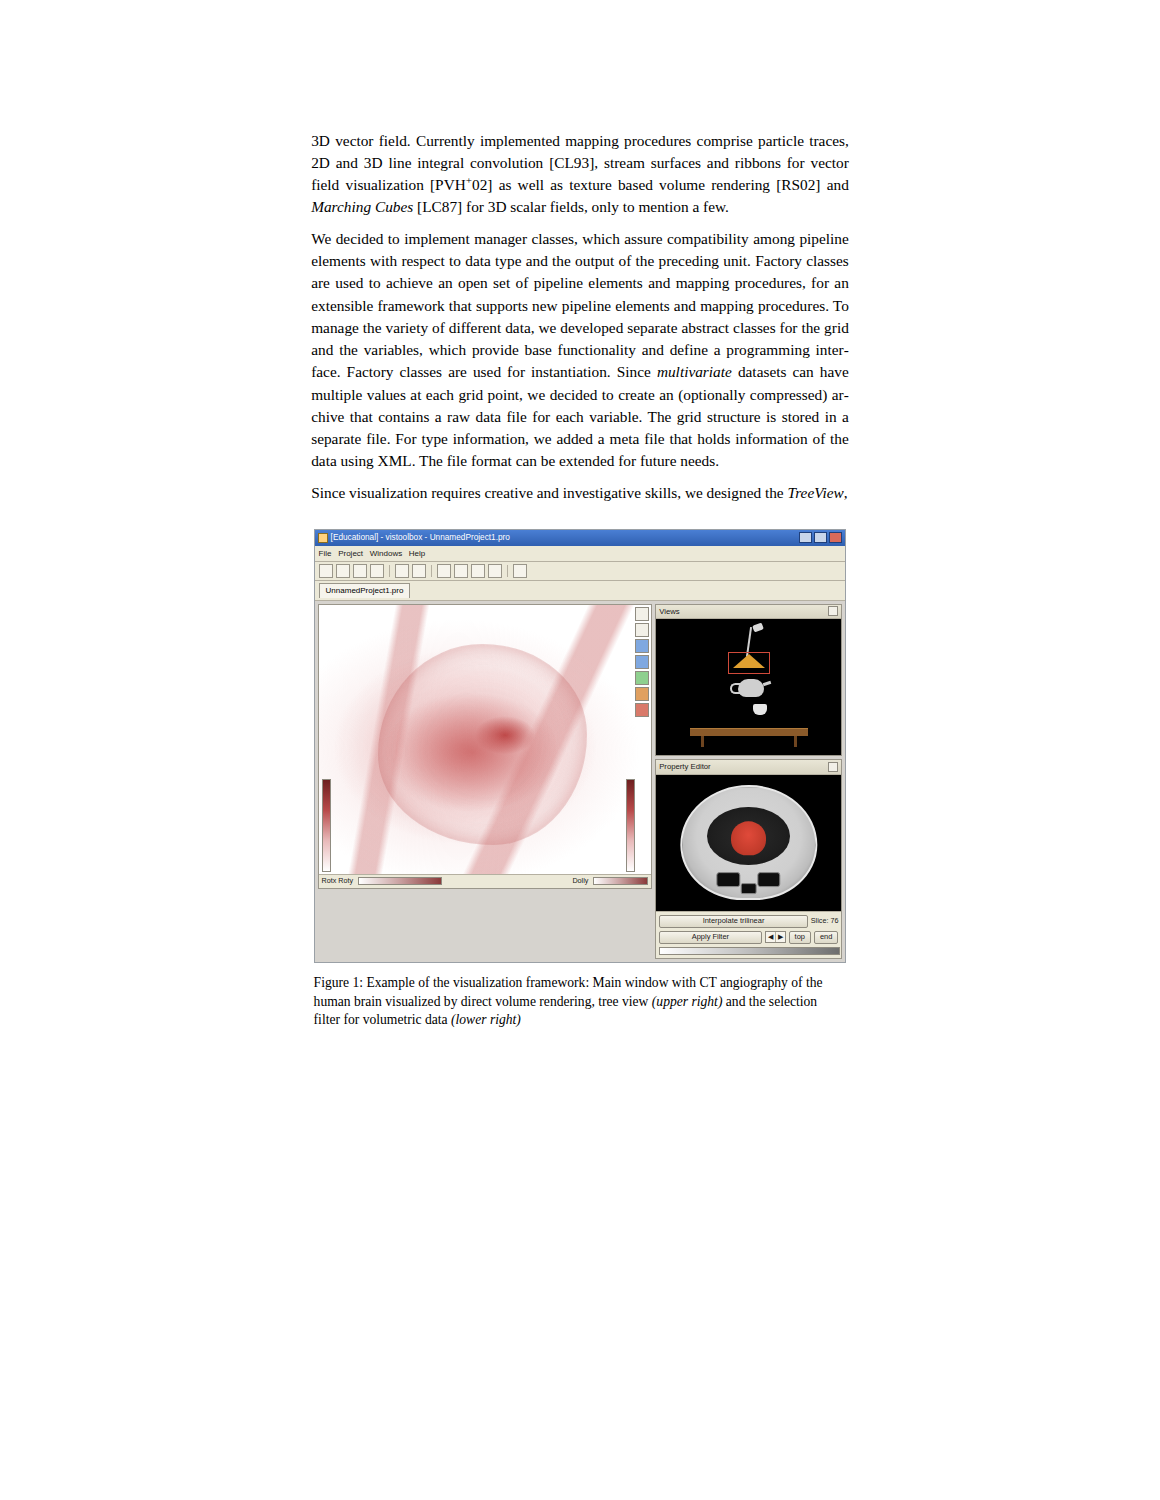3D vector field. Currently implemented mapping procedures comprise particle traces, 2D and 3D line integral convolution [CL93], stream surfaces and ribbons for vector field visualization [PVH+02] as well as texture based volume rendering [RS02] and Marching Cubes [LC87] for 3D scalar fields, only to mention a few.
We decided to implement manager classes, which assure compatibility among pipeline elements with respect to data type and the output of the preceding unit. Factory classes are used to achieve an open set of pipeline elements and mapping procedures, for an extensible framework that supports new pipeline elements and mapping procedures. To manage the variety of different data, we developed separate abstract classes for the grid and the variables, which provide base functionality and define a programming interface. Factory classes are used for instantiation. Since multivariate datasets can have multiple values at each grid point, we decided to create an (optionally compressed) archive that contains a raw data file for each variable. The grid structure is stored in a separate file. For type information, we added a meta file that holds information of the data using XML. The file format can be extended for future needs.
Since visualization requires creative and investigative skills, we designed the TreeView,
[Educational] - vistoolbox - UnnamedProject1.pro
File Project Windows Help
UnnamedProject1.pro
Rotx Roty Dolly
Views
Property Editor
Interpolate trilinear Slice: 76
Apply Filter ◀▶ top end
Figure 1: Example of the visualization framework: Main window with CT angiography of the human brain visualized by direct volume rendering, tree view (upper right) and the selection filter for volumetric data (lower right)